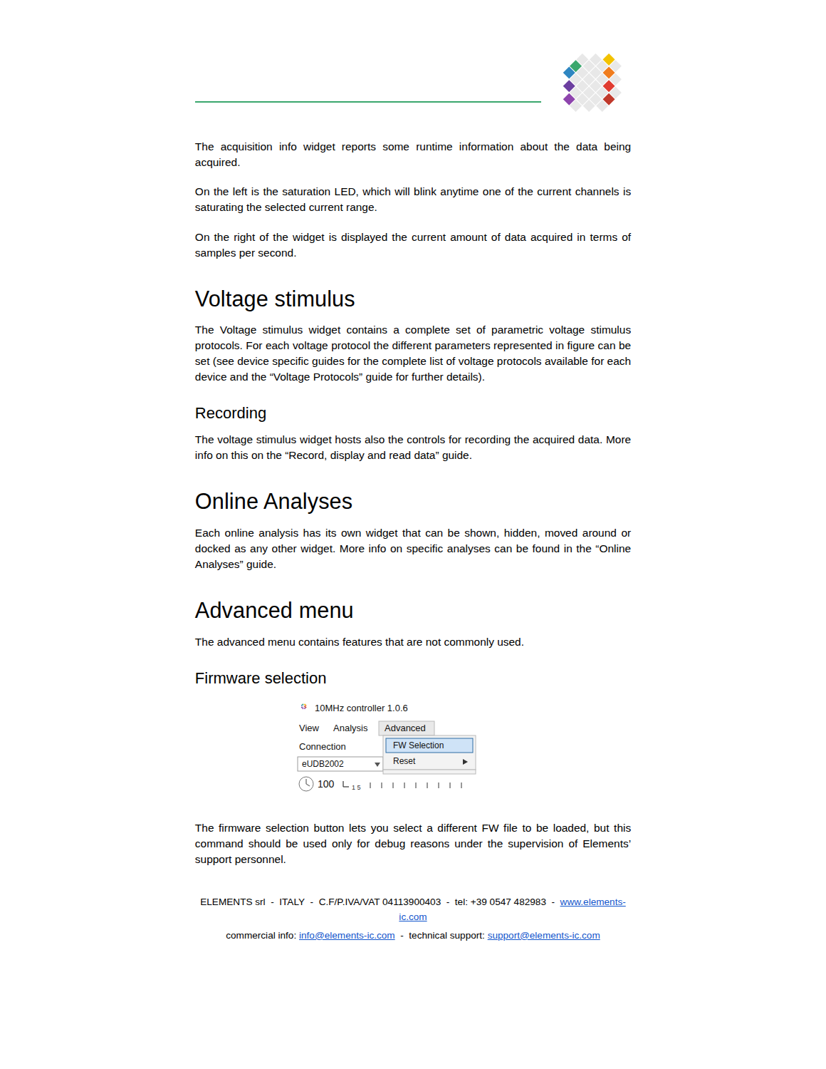The acquisition info widget reports some runtime information about the data being acquired.
On the left is the saturation LED, which will blink anytime one of the current channels is saturating the selected current range.
On the right of the widget is displayed the current amount of data acquired in terms of samples per second.
Voltage stimulus
The Voltage stimulus widget contains a complete set of parametric voltage stimulus protocols. For each voltage protocol the different parameters represented in figure can be set (see device specific guides for the complete list of voltage protocols available for each device and the “Voltage Protocols” guide for further details).
Recording
The voltage stimulus widget hosts also the controls for recording the acquired data. More info on this on the “Record, display and read data” guide.
Online Analyses
Each online analysis has its own widget that can be shown, hidden, moved around or docked as any other widget. More info on specific analyses can be found in the “Online Analyses” guide.
Advanced menu
The advanced menu contains features that are not commonly used.
Firmware selection
10MHz controller 1.0.6 View Analysis Advanced Connection eUDB2002 FW Selection Reset 100 1 5
The firmware selection button lets you select a different FW file to be loaded, but this command should be used only for debug reasons under the supervision of Elements’ support personnel.
ELEMENTS srl - ITALY - C.F/P.IVA/VAT 04113900403 - tel: +39 0547 482983 - www.elements-ic.com
commercial info: info@elements-ic.com - technical support: support@elements-ic.com